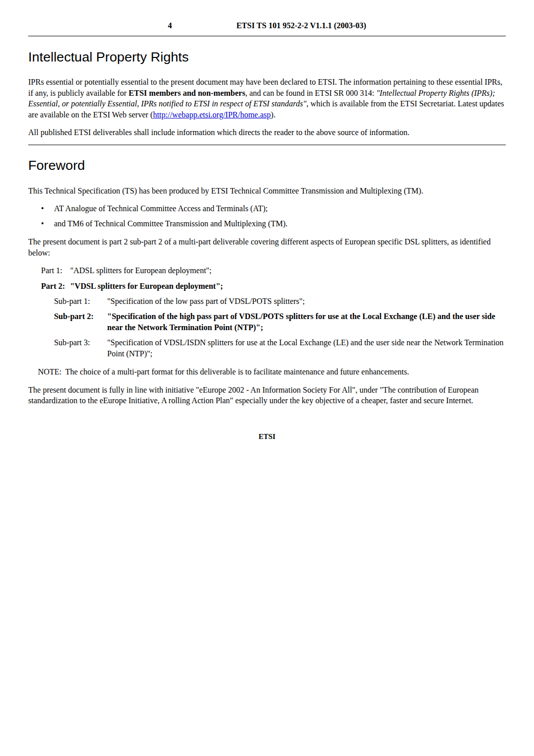4 ETSI TS 101 952-2-2 V1.1.1 (2003-03)
Intellectual Property Rights
IPRs essential or potentially essential to the present document may have been declared to ETSI. The information pertaining to these essential IPRs, if any, is publicly available for ETSI members and non-members, and can be found in ETSI SR 000 314: "Intellectual Property Rights (IPRs); Essential, or potentially Essential, IPRs notified to ETSI in respect of ETSI standards", which is available from the ETSI Secretariat. Latest updates are available on the ETSI Web server (http://webapp.etsi.org/IPR/home.asp).
All published ETSI deliverables shall include information which directs the reader to the above source of information.
Foreword
This Technical Specification (TS) has been produced by ETSI Technical Committee Transmission and Multiplexing (TM).
AT Analogue of Technical Committee Access and Terminals (AT);
and TM6 of Technical Committee Transmission and Multiplexing (TM).
The present document is part 2 sub-part 2 of a multi-part deliverable covering different aspects of European specific DSL splitters, as identified below:
Part 1:
"ADSL splitters for European deployment";
Part 2:
"VDSL splitters for European deployment";
Sub-part 1:
"Specification of the low pass part of VDSL/POTS splitters";
Sub-part 2:
"Specification of the high pass part of VDSL/POTS splitters for use at the Local Exchange (LE) and the user side near the Network Termination Point (NTP)";
Sub-part 3:
"Specification of VDSL/ISDN splitters for use at the Local Exchange (LE) and the user side near the Network Termination Point (NTP)";
NOTE:
The choice of a multi-part format for this deliverable is to facilitate maintenance and future enhancements.
The present document is fully in line with initiative "eEurope 2002 - An Information Society For All", under "The contribution of European standardization to the eEurope Initiative, A rolling Action Plan" especially under the key objective of a cheaper, faster and secure Internet.
ETSI